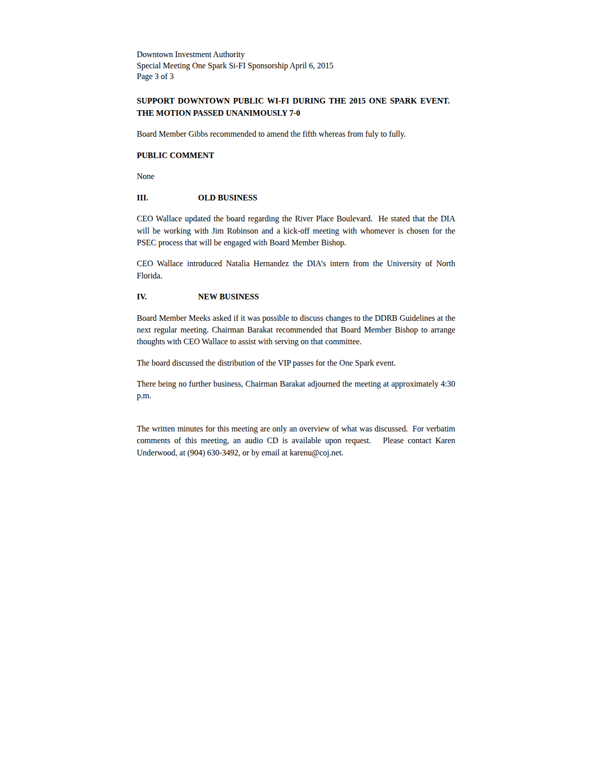Downtown Investment Authority
Special Meeting One Spark Si-FI Sponsorship April 6, 2015
Page 3 of 3
Support Downtown Public Wi-Fi during the 2015 One Spark event. The motion passed unanimously 7-0
Board Member Gibbs recommended to amend the fifth whereas from fuly to fully.
Public Comment
None
III.
Old Business
CEO Wallace updated the board regarding the River Place Boulevard. He stated that the DIA will be working with Jim Robinson and a kick-off meeting with whomever is chosen for the PSEC process that will be engaged with Board Member Bishop.
CEO Wallace introduced Natalia Hernandez the DIA’s intern from the University of North Florida.
IV.
New Business
Board Member Meeks asked if it was possible to discuss changes to the DDRB Guidelines at the next regular meeting. Chairman Barakat recommended that Board Member Bishop to arrange thoughts with CEO Wallace to assist with serving on that committee.
The board discussed the distribution of the VIP passes for the One Spark event.
There being no further business, Chairman Barakat adjourned the meeting at approximately 4:30 p.m.
The written minutes for this meeting are only an overview of what was discussed. For verbatim comments of this meeting, an audio CD is available upon request. Please contact Karen Underwood, at (904) 630-3492, or by email at karenu@coj.net.